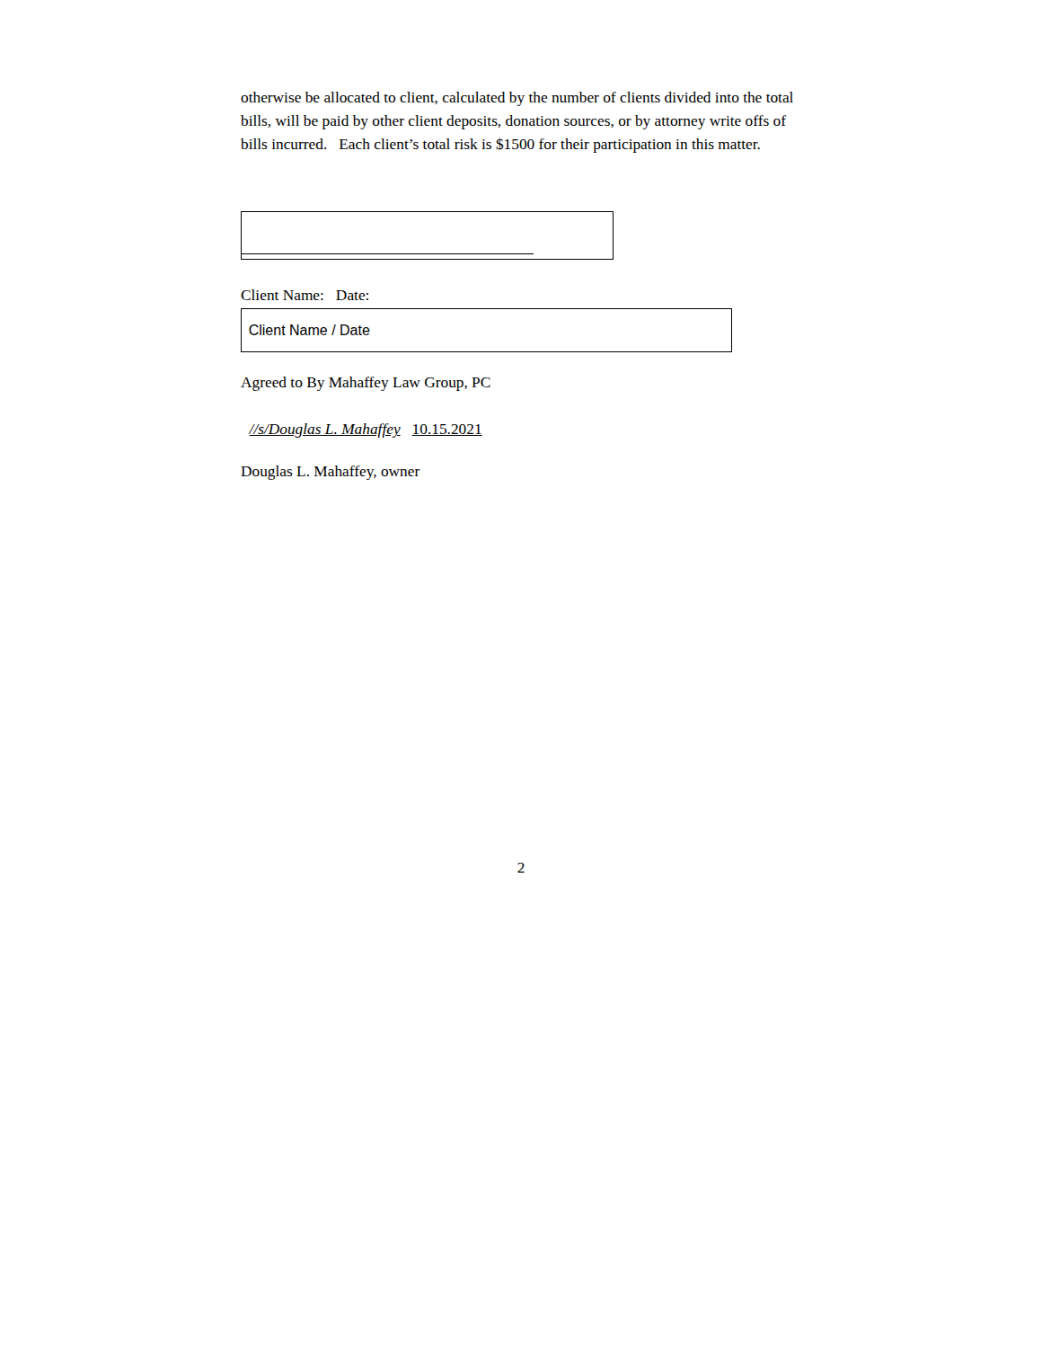otherwise be allocated to client, calculated by the number of clients divided into the total bills, will be paid by other client deposits, donation sources, or by attorney write offs of bills incurred. Each client’s total risk is $1500 for their participation in this matter.
Client Name: Date:
Client Name / Date
Agreed to By Mahaffey Law Group, PC
//s/Douglas L. Mahaffey 10.15.2021
Douglas L. Mahaffey, owner
2